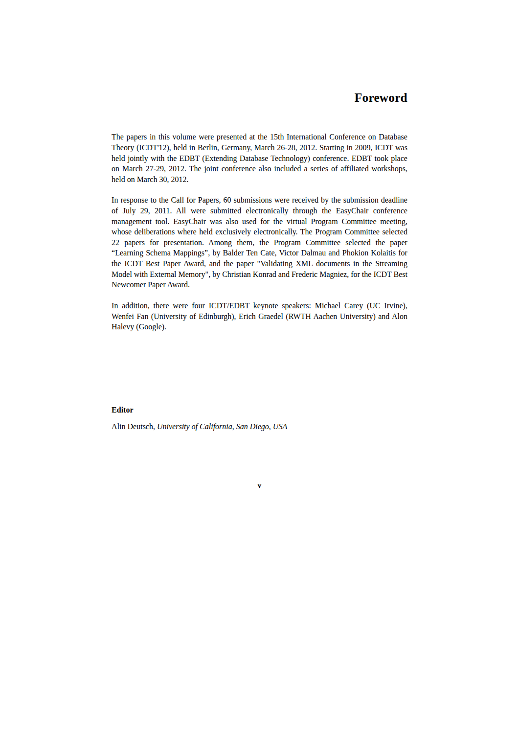Foreword
The papers in this volume were presented at the 15th International Conference on Database Theory (ICDT'12), held in Berlin, Germany, March 26-28, 2012. Starting in 2009, ICDT was held jointly with the EDBT (Extending Database Technology) conference. EDBT took place on March 27-29, 2012. The joint conference also included a series of affiliated workshops, held on March 30, 2012.
In response to the Call for Papers, 60 submissions were received by the submission deadline of July 29, 2011. All were submitted electronically through the EasyChair conference management tool. EasyChair was also used for the virtual Program Committee meeting, whose deliberations where held exclusively electronically. The Program Committee selected 22 papers for presentation. Among them, the Program Committee selected the paper “Learning Schema Mappings”, by Balder Ten Cate, Victor Dalmau and Phokion Kolaitis for the ICDT Best Paper Award, and the paper "Validating XML documents in the Streaming Model with External Memory", by Christian Konrad and Frederic Magniez, for the ICDT Best Newcomer Paper Award.
In addition, there were four ICDT/EDBT keynote speakers: Michael Carey (UC Irvine), Wenfei Fan (University of Edinburgh), Erich Graedel (RWTH Aachen University) and Alon Halevy (Google).
Editor
Alin Deutsch, University of California, San Diego, USA
v